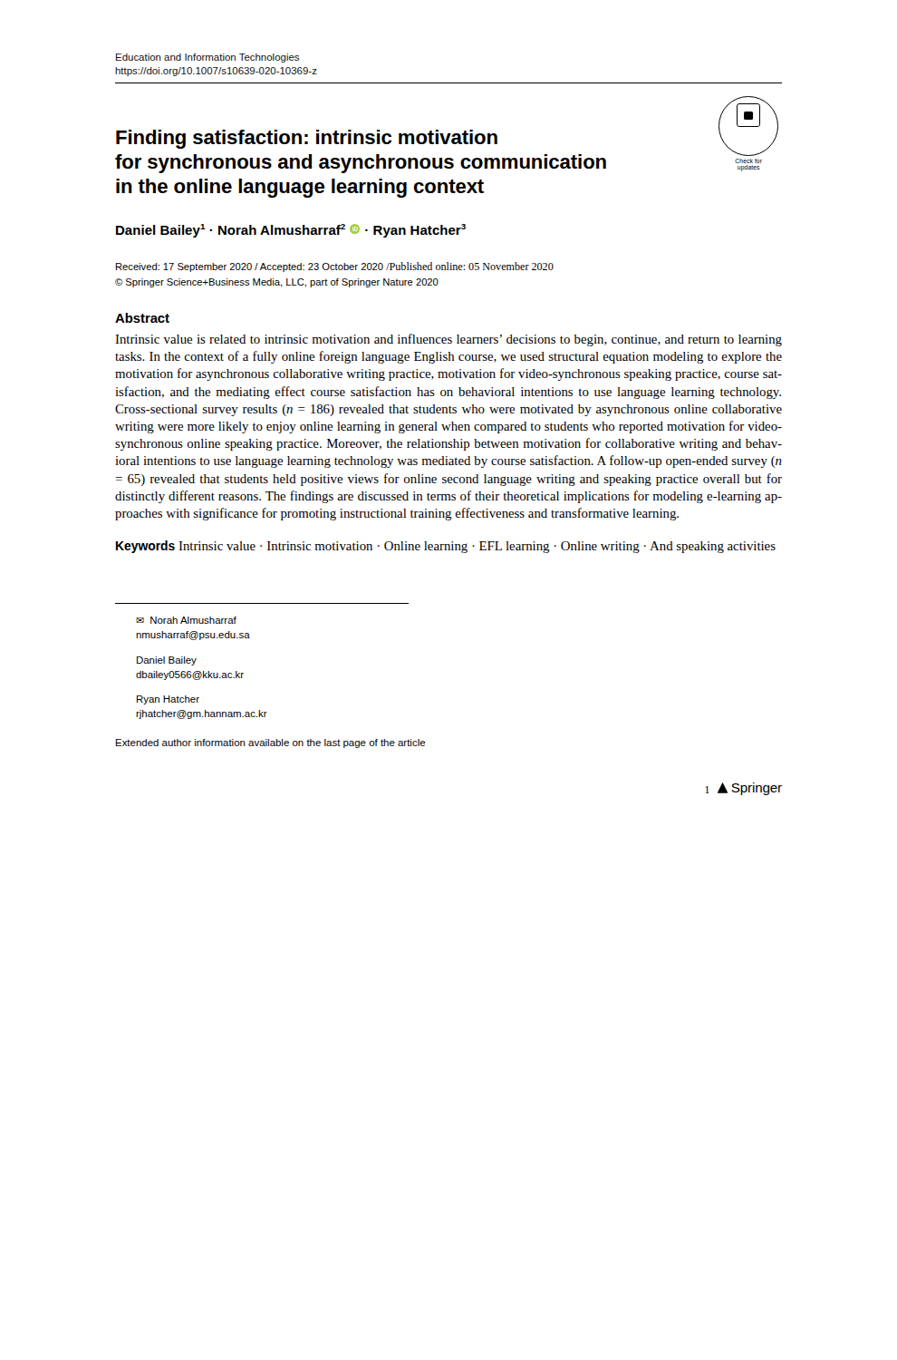Education and Information Technologies https://doi.org/10.1007/s10639-020-10369-z
Check for
updates
Finding satisfaction: intrinsic motivation
for synchronous and asynchronous communication
in the online language learning context
Daniel Bailey1 · Norah Almusharraf2 · Ryan Hatcher3
Received: 17 September 2020 / Accepted: 23 October 2020 /Published online: 05 November 2020 © Springer Science+Business Media, LLC, part of Springer Nature 2020
Abstract
Intrinsic value is related to intrinsic motivation and influences learners’ decisions to begin, continue, and return to learning tasks. In the context of a fully online foreign language English course, we used structural equation modeling to explore the motivation for asynchronous collaborative writing practice, motivation for video-synchronous speaking practice, course satisfaction, and the mediating effect course satisfaction has on behavioral intentions to use language learning technology. Cross-sectional survey results (n = 186) revealed that students who were motivated by asynchronous online collaborative writing were more likely to enjoy online learning in general when compared to students who reported motivation for video-synchronous online speaking practice. Moreover, the relationship between motivation for collaborative writing and behavioral intentions to use language learning technology was mediated by course satisfaction. A follow-up open-ended survey (n = 65) revealed that students held positive views for online second language writing and speaking practice overall but for distinctly different reasons. The findings are discussed in terms of their theoretical implications for modeling e-learning approaches with significance for promoting instructional training effectiveness and transformative learning.
Keywords Intrinsic value · Intrinsic motivation · Online learning · EFL learning · Online writing · And speaking activities
✉Norah Almusharraf nmusharraf@psu.edu.sa
Daniel Bailey dbailey0566@kku.ac.kr
Ryan Hatcher rjhatcher@gm.hannam.ac.kr
Extended author information available on the last page of the article
1 Springer